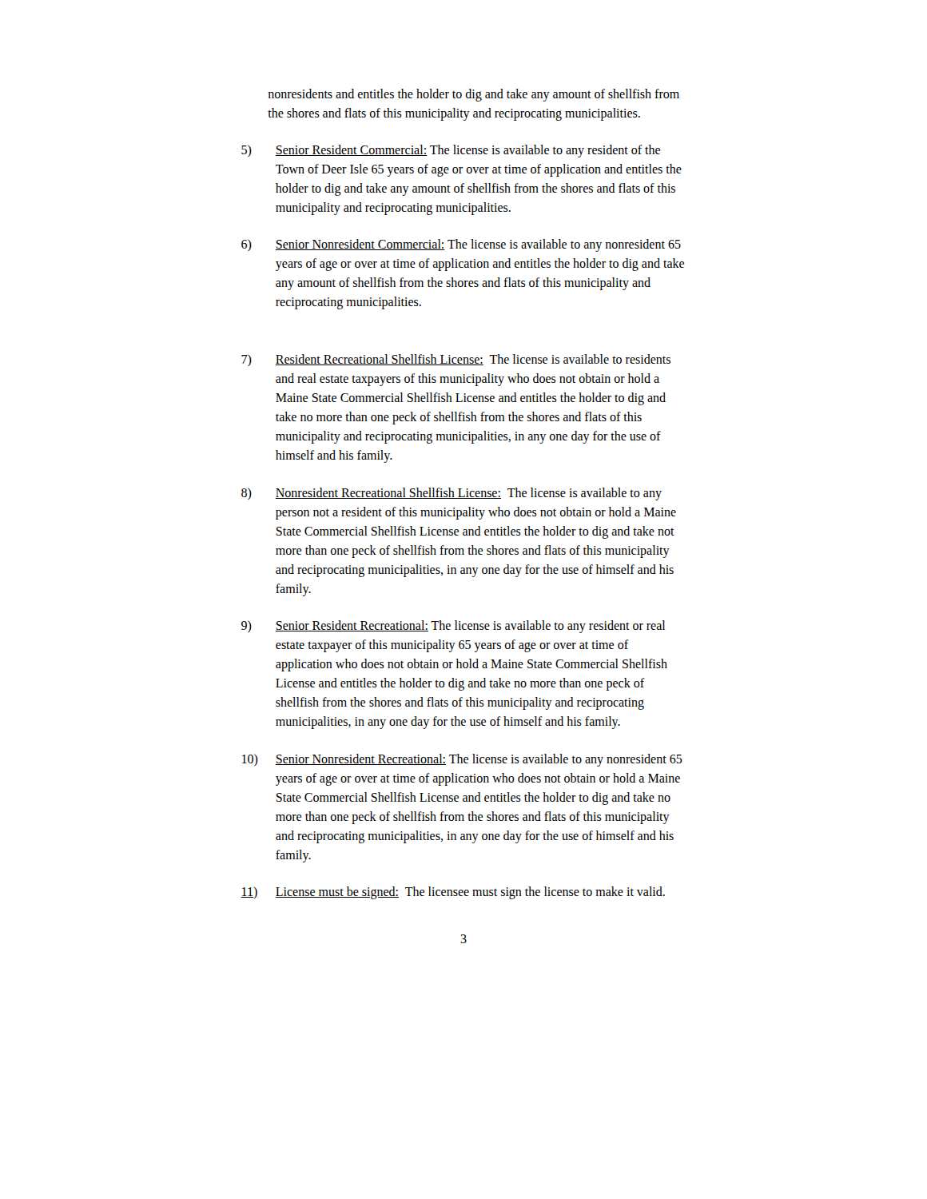nonresidents and entitles the holder to dig and take any amount of shellfish from the shores and flats of this municipality and reciprocating municipalities.
5) Senior Resident Commercial: The license is available to any resident of the Town of Deer Isle 65 years of age or over at time of application and entitles the holder to dig and take any amount of shellfish from the shores and flats of this municipality and reciprocating municipalities.
6) Senior Nonresident Commercial: The license is available to any nonresident 65 years of age or over at time of application and entitles the holder to dig and take any amount of shellfish from the shores and flats of this municipality and reciprocating municipalities.
7) Resident Recreational Shellfish License: The license is available to residents and real estate taxpayers of this municipality who does not obtain or hold a Maine State Commercial Shellfish License and entitles the holder to dig and take no more than one peck of shellfish from the shores and flats of this municipality and reciprocating municipalities, in any one day for the use of himself and his family.
8) Nonresident Recreational Shellfish License: The license is available to any person not a resident of this municipality who does not obtain or hold a Maine State Commercial Shellfish License and entitles the holder to dig and take not more than one peck of shellfish from the shores and flats of this municipality and reciprocating municipalities, in any one day for the use of himself and his family.
9) Senior Resident Recreational: The license is available to any resident or real estate taxpayer of this municipality 65 years of age or over at time of application who does not obtain or hold a Maine State Commercial Shellfish License and entitles the holder to dig and take no more than one peck of shellfish from the shores and flats of this municipality and reciprocating municipalities, in any one day for the use of himself and his family.
10) Senior Nonresident Recreational: The license is available to any nonresident 65 years of age or over at time of application who does not obtain or hold a Maine State Commercial Shellfish License and entitles the holder to dig and take no more than one peck of shellfish from the shores and flats of this municipality and reciprocating municipalities, in any one day for the use of himself and his family.
11) License must be signed: The licensee must sign the license to make it valid.
3